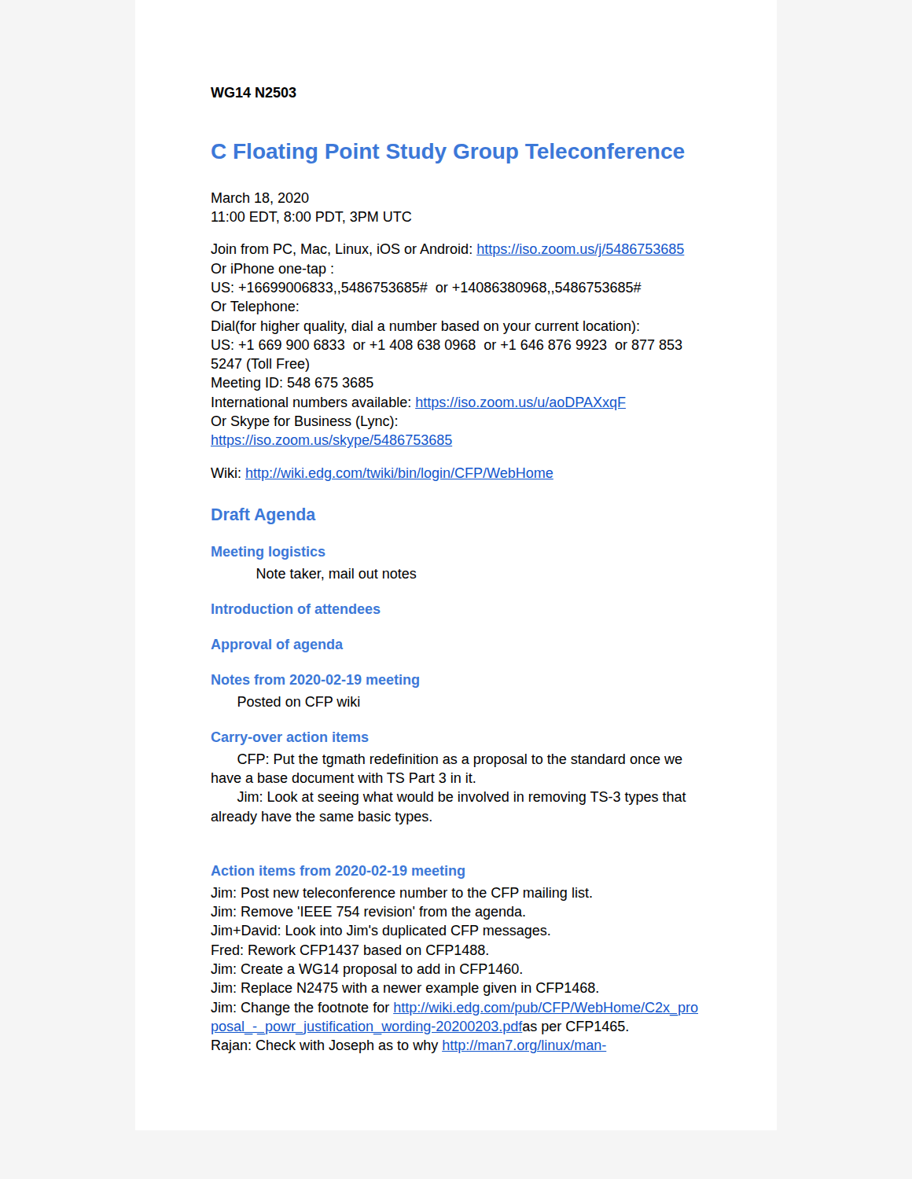WG14 N2503
C Floating Point Study Group Teleconference
March 18, 2020
11:00 EDT, 8:00 PDT, 3PM UTC
Join from PC, Mac, Linux, iOS or Android: https://iso.zoom.us/j/5486753685
Or iPhone one-tap :
US: +16699006833,,5486753685# or +14086380968,,5486753685#
Or Telephone:
Dial(for higher quality, dial a number based on your current location):
US: +1 669 900 6833 or +1 408 638 0968 or +1 646 876 9923 or 877 853 5247 (Toll Free)
Meeting ID: 548 675 3685
International numbers available: https://iso.zoom.us/u/aoDPAXxqF
Or Skype for Business (Lync):
https://iso.zoom.us/skype/5486753685
Wiki: http://wiki.edg.com/twiki/bin/login/CFP/WebHome
Draft Agenda
Meeting logistics
Note taker, mail out notes
Introduction of attendees
Approval of agenda
Notes from 2020-02-19 meeting
Posted on CFP wiki
Carry-over action items
CFP: Put the tgmath redefinition as a proposal to the standard once we have a base document with TS Part 3 in it.
Jim: Look at seeing what would be involved in removing TS-3 types that already have the same basic types.
Action items from 2020-02-19 meeting
Jim: Post new teleconference number to the CFP mailing list.
Jim: Remove 'IEEE 754 revision' from the agenda.
Jim+David: Look into Jim's duplicated CFP messages.
Fred: Rework CFP1437 based on CFP1488.
Jim: Create a WG14 proposal to add in CFP1460.
Jim: Replace N2475 with a newer example given in CFP1468.
Jim: Change the footnote for http://wiki.edg.com/pub/CFP/WebHome/C2x_proposal_-_powr_justification_wording-20200203.pdfas per CFP1465.
Rajan: Check with Joseph as to why http://man7.org/linux/man-